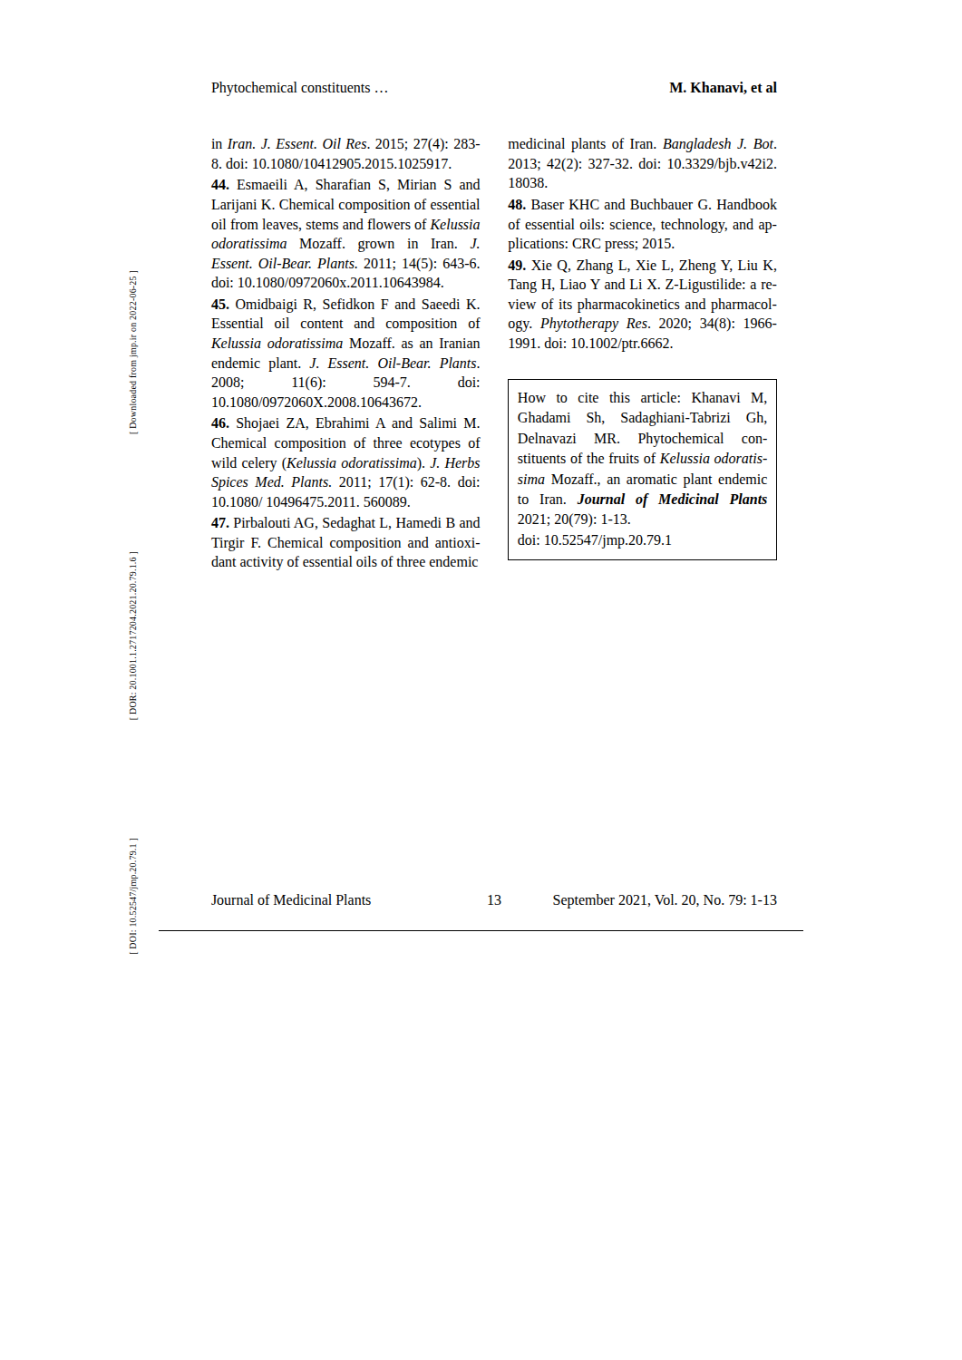[ Downloaded from jmp.ir on 2022-06-25 ]
[ DOR: 20.1001.1.2717204.2021.20.79.1.6 ]
[ DOI: 10.52547/jmp.20.79.1 ]
Phytochemical constituents … M. Khanavi, et al
in Iran. J. Essent. Oil Res. 2015; 27(4): 283-8. doi: 10.1080/10412905.2015.1025917.
44. Esmaeili A, Sharafian S, Mirian S and Larijani K. Chemical composition of essential oil from leaves, stems and flowers of Kelussia odoratissima Mozaff. grown in Iran. J. Essent. Oil-Bear. Plants. 2011; 14(5): 643-6. doi: 10.1080/0972060x.2011.10643984.
45. Omidbaigi R, Sefidkon F and Saeedi K. Essential oil content and composition of Kelussia odoratissima Mozaff. as an Iranian endemic plant. J. Essent. Oil-Bear. Plants. 2008; 11(6): 594-7. doi: 10.1080/0972060X.2008.10643672.
46. Shojaei ZA, Ebrahimi A and Salimi M. Chemical composition of three ecotypes of wild celery (Kelussia odoratissima). J. Herbs Spices Med. Plants. 2011; 17(1): 62-8. doi: 10.1080/ 10496475.2011. 560089.
47. Pirbalouti AG, Sedaghat L, Hamedi B and Tirgir F. Chemical composition and antioxidant activity of essential oils of three endemic
medicinal plants of Iran. Bangladesh J. Bot. 2013; 42(2): 327-32. doi: 10.3329/bjb.v42i2. 18038.
48. Baser KHC and Buchbauer G. Handbook of essential oils: science, technology, and applications: CRC press; 2015.
49. Xie Q, Zhang L, Xie L, Zheng Y, Liu K, Tang H, Liao Y and Li X. Z-Ligustilide: a review of its pharmacokinetics and pharmacology. Phytotherapy Res. 2020; 34(8): 1966-1991. doi: 10.1002/ptr.6662.
How to cite this article: Khanavi M, Ghadami Sh, Sadaghiani-Tabrizi Gh, Delnavazi MR. Phytochemical constituents of the fruits of Kelussia odoratissima Mozaff., an aromatic plant endemic to Iran. Journal of Medicinal Plants 2021; 20(79): 1-13.
doi: 10.52547/jmp.20.79.1
Journal of Medicinal Plants 13 September 2021, Vol. 20, No. 79: 1-13